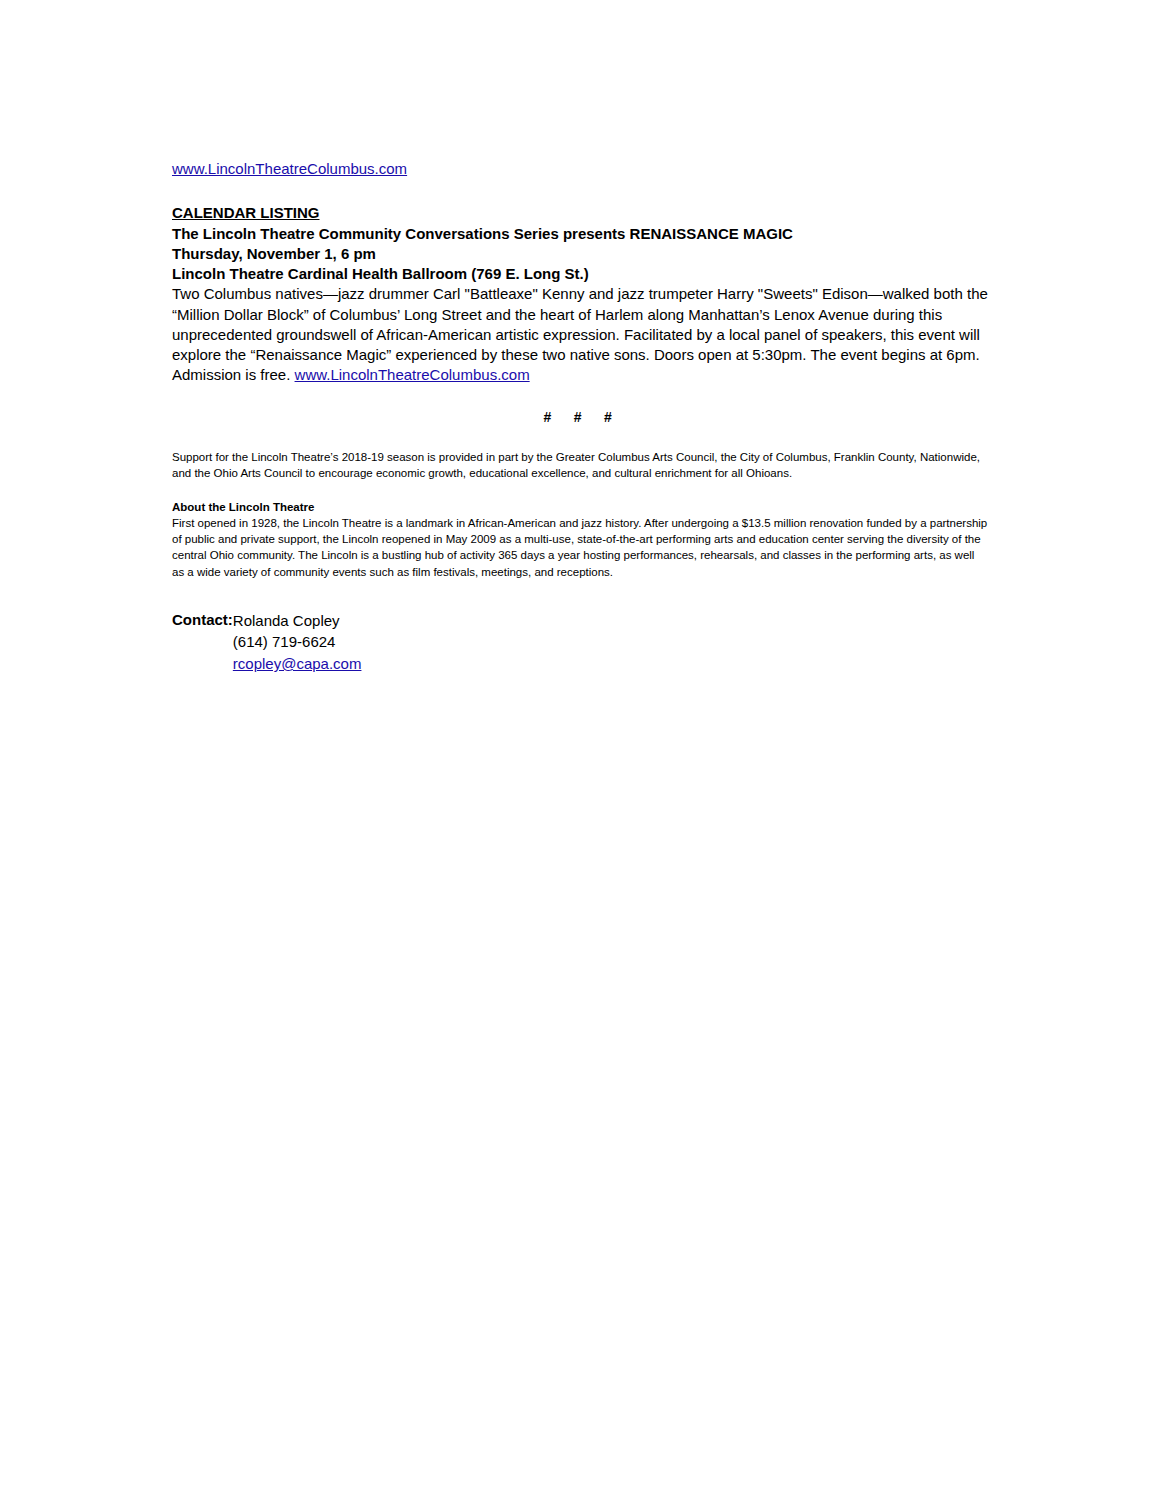www.LincolnTheatreColumbus.com
CALENDAR LISTING
The Lincoln Theatre Community Conversations Series presents RENAISSANCE MAGIC
Thursday, November 1, 6 pm
Lincoln Theatre Cardinal Health Ballroom (769 E. Long St.)
Two Columbus natives—jazz drummer Carl "Battleaxe" Kenny and jazz trumpeter Harry "Sweets" Edison—walked both the “Million Dollar Block” of Columbus’ Long Street and the heart of Harlem along Manhattan’s Lenox Avenue during this unprecedented groundswell of African-American artistic expression. Facilitated by a local panel of speakers, this event will explore the “Renaissance Magic” experienced by these two native sons. Doors open at 5:30pm. The event begins at 6pm. Admission is free. www.LincolnTheatreColumbus.com
# # #
Support for the Lincoln Theatre’s 2018-19 season is provided in part by the Greater Columbus Arts Council, the City of Columbus, Franklin County, Nationwide, and the Ohio Arts Council to encourage economic growth, educational excellence, and cultural enrichment for all Ohioans.
About the Lincoln Theatre
First opened in 1928, the Lincoln Theatre is a landmark in African-American and jazz history. After undergoing a $13.5 million renovation funded by a partnership of public and private support, the Lincoln reopened in May 2009 as a multi-use, state-of-the-art performing arts and education center serving the diversity of the central Ohio community. The Lincoln is a bustling hub of activity 365 days a year hosting performances, rehearsals, and classes in the performing arts, as well as a wide variety of community events such as film festivals, meetings, and receptions.
| Contact: | Rolanda Copley (614) 719-6624 rcopley@capa.com |